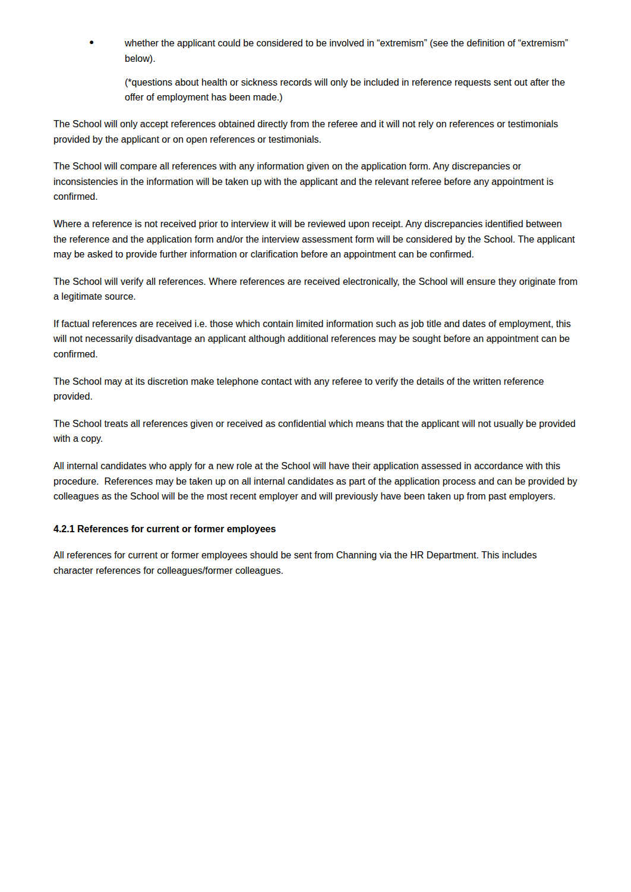whether the applicant could be considered to be involved in “extremism” (see the definition of “extremism” below).
(*questions about health or sickness records will only be included in reference requests sent out after the offer of employment has been made.)
The School will only accept references obtained directly from the referee and it will not rely on references or testimonials provided by the applicant or on open references or testimonials.
The School will compare all references with any information given on the application form. Any discrepancies or inconsistencies in the information will be taken up with the applicant and the relevant referee before any appointment is confirmed.
Where a reference is not received prior to interview it will be reviewed upon receipt. Any discrepancies identified between the reference and the application form and/or the interview assessment form will be considered by the School. The applicant may be asked to provide further information or clarification before an appointment can be confirmed.
The School will verify all references. Where references are received electronically, the School will ensure they originate from a legitimate source.
If factual references are received i.e. those which contain limited information such as job title and dates of employment, this will not necessarily disadvantage an applicant although additional references may be sought before an appointment can be confirmed.
The School may at its discretion make telephone contact with any referee to verify the details of the written reference provided.
The School treats all references given or received as confidential which means that the applicant will not usually be provided with a copy.
All internal candidates who apply for a new role at the School will have their application assessed in accordance with this procedure. References may be taken up on all internal candidates as part of the application process and can be provided by colleagues as the School will be the most recent employer and will previously have been taken up from past employers.
4.2.1 References for current or former employees
All references for current or former employees should be sent from Channing via the HR Department. This includes character references for colleagues/former colleagues.